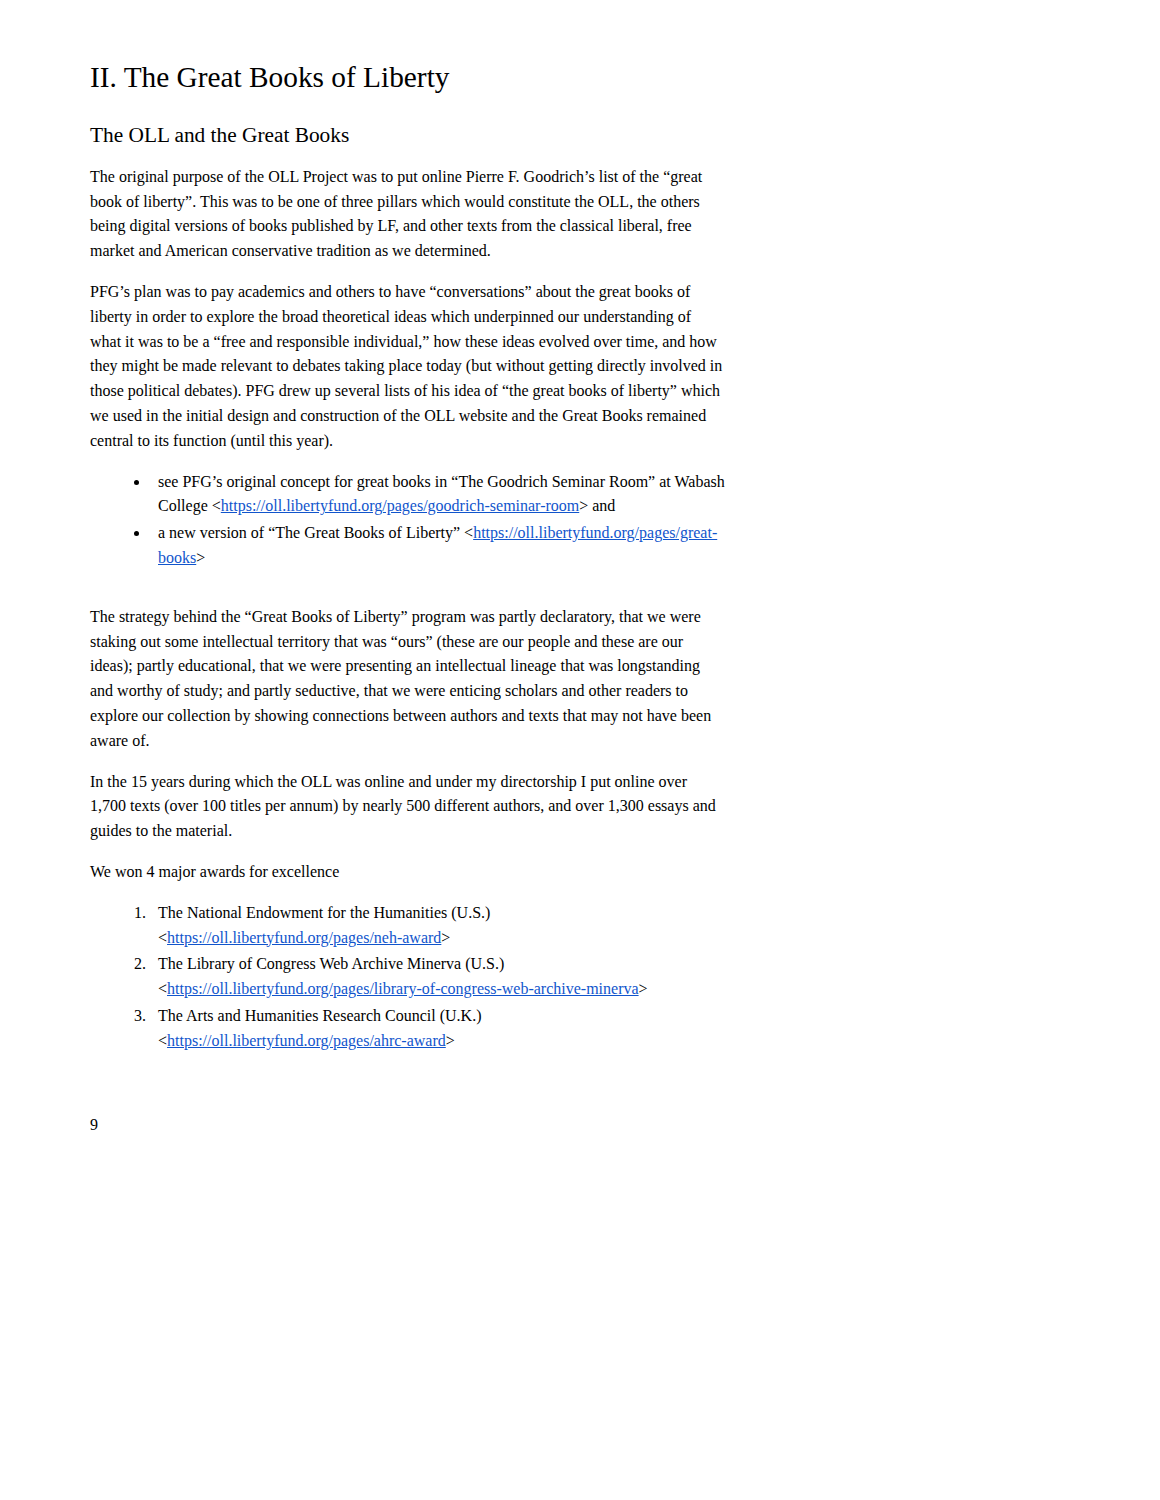II. The Great Books of Liberty
The OLL and the Great Books
The original purpose of the OLL Project was to put online Pierre F. Goodrich’s list of the “great book of liberty”. This was to be one of three pillars which would constitute the OLL, the others being digital versions of books published by LF, and other texts from the classical liberal, free market and American conservative tradition as we determined.
PFG’s plan was to pay academics and others to have “conversations” about the great books of liberty in order to explore the broad theoretical ideas which underpinned our understanding of what it was to be a “free and responsible individual,” how these ideas evolved over time, and how they might be made relevant to debates taking place today (but without getting directly involved in those political debates). PFG drew up several lists of his idea of “the great books of liberty” which we used in the initial design and construction of the OLL website and the Great Books remained central to its function (until this year).
see PFG’s original concept for great books in “The Goodrich Seminar Room” at Wabash College <https://oll.libertyfund.org/pages/goodrich-seminar-room> and
a new version of “The Great Books of Liberty” <https://oll.libertyfund.org/pages/great-books>
The strategy behind the “Great Books of Liberty” program was partly declaratory, that we were staking out some intellectual territory that was “ours” (these are our people and these are our ideas); partly educational, that we were presenting an intellectual lineage that was longstanding and worthy of study; and partly seductive, that we were enticing scholars and other readers to explore our collection by showing connections between authors and texts that may not have been aware of.
In the 15 years during which the OLL was online and under my directorship I put online over 1,700 texts (over 100 titles per annum) by nearly 500 different authors, and over 1,300 essays and guides to the material.
We won 4 major awards for excellence
The National Endowment for the Humanities (U.S.) <https://oll.libertyfund.org/pages/neh-award>
The Library of Congress Web Archive Minerva (U.S.) <https://oll.libertyfund.org/pages/library-of-congress-web-archive-minerva>
The Arts and Humanities Research Council (U.K.) <https://oll.libertyfund.org/pages/ahrc-award>
9